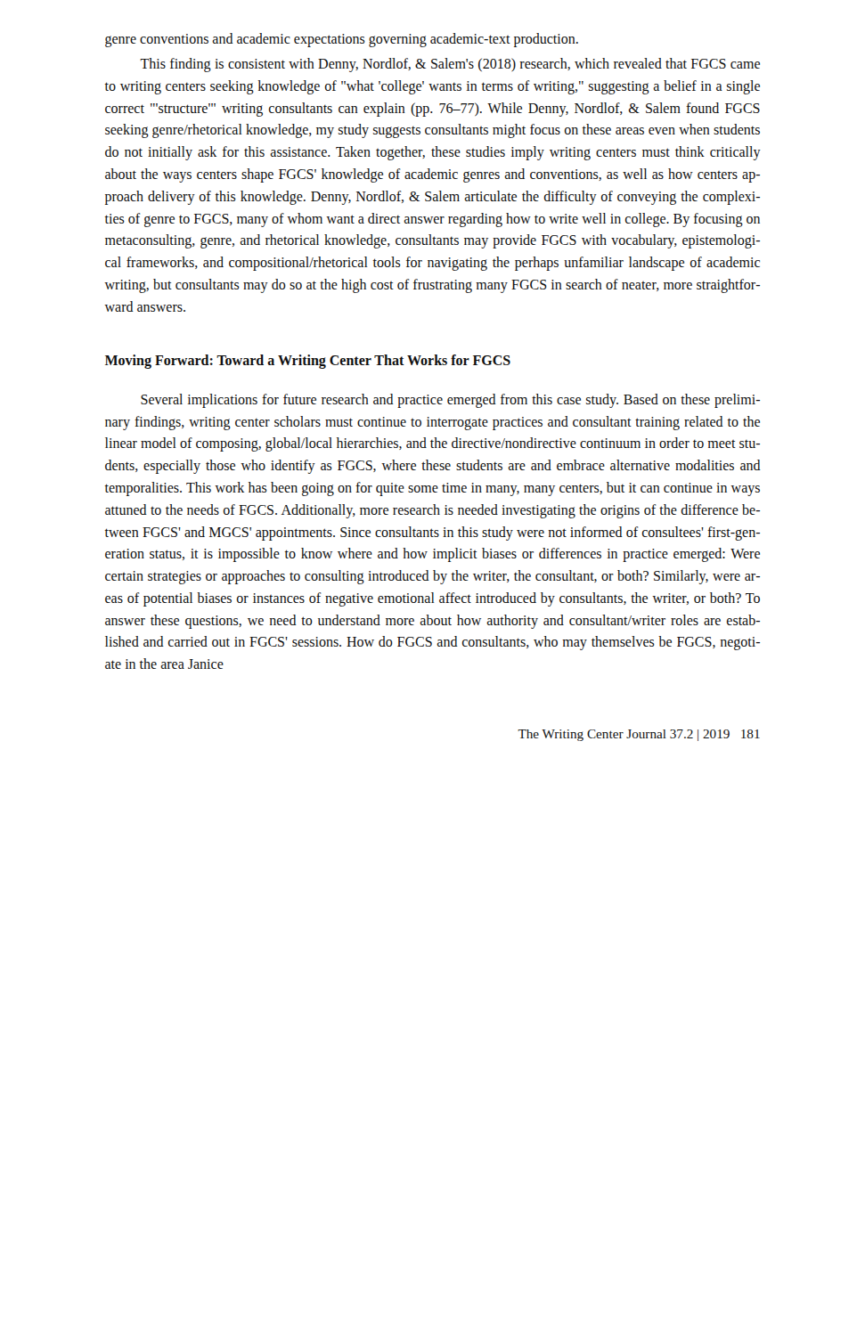genre conventions and academic expectations governing academic-text production.
This finding is consistent with Denny, Nordlof, & Salem's (2018) research, which revealed that FGCS came to writing centers seeking knowledge of "what 'college' wants in terms of writing," suggesting a belief in a single correct "'structure'" writing consultants can explain (pp. 76–77). While Denny, Nordlof, & Salem found FGCS seeking genre/rhetorical knowledge, my study suggests consultants might focus on these areas even when students do not initially ask for this assistance. Taken together, these studies imply writing centers must think critically about the ways centers shape FGCS' knowledge of academic genres and conventions, as well as how centers approach delivery of this knowledge. Denny, Nordlof, & Salem articulate the difficulty of conveying the complexities of genre to FGCS, many of whom want a direct answer regarding how to write well in college. By focusing on metaconsulting, genre, and rhetorical knowledge, consultants may provide FGCS with vocabulary, epistemological frameworks, and compositional/rhetorical tools for navigating the perhaps unfamiliar landscape of academic writing, but consultants may do so at the high cost of frustrating many FGCS in search of neater, more straightforward answers.
Moving Forward: Toward a Writing Center That Works for FGCS
Several implications for future research and practice emerged from this case study. Based on these preliminary findings, writing center scholars must continue to interrogate practices and consultant training related to the linear model of composing, global/local hierarchies, and the directive/nondirective continuum in order to meet students, especially those who identify as FGCS, where these students are and embrace alternative modalities and temporalities. This work has been going on for quite some time in many, many centers, but it can continue in ways attuned to the needs of FGCS. Additionally, more research is needed investigating the origins of the difference between FGCS' and MGCS' appointments. Since consultants in this study were not informed of consultees' first-generation status, it is impossible to know where and how implicit biases or differences in practice emerged: Were certain strategies or approaches to consulting introduced by the writer, the consultant, or both? Similarly, were areas of potential biases or instances of negative emotional affect introduced by consultants, the writer, or both? To answer these questions, we need to understand more about how authority and consultant/writer roles are established and carried out in FGCS' sessions. How do FGCS and consultants, who may themselves be FGCS, negotiate in the area Janice
The Writing Center Journal 37.2 | 2019 181